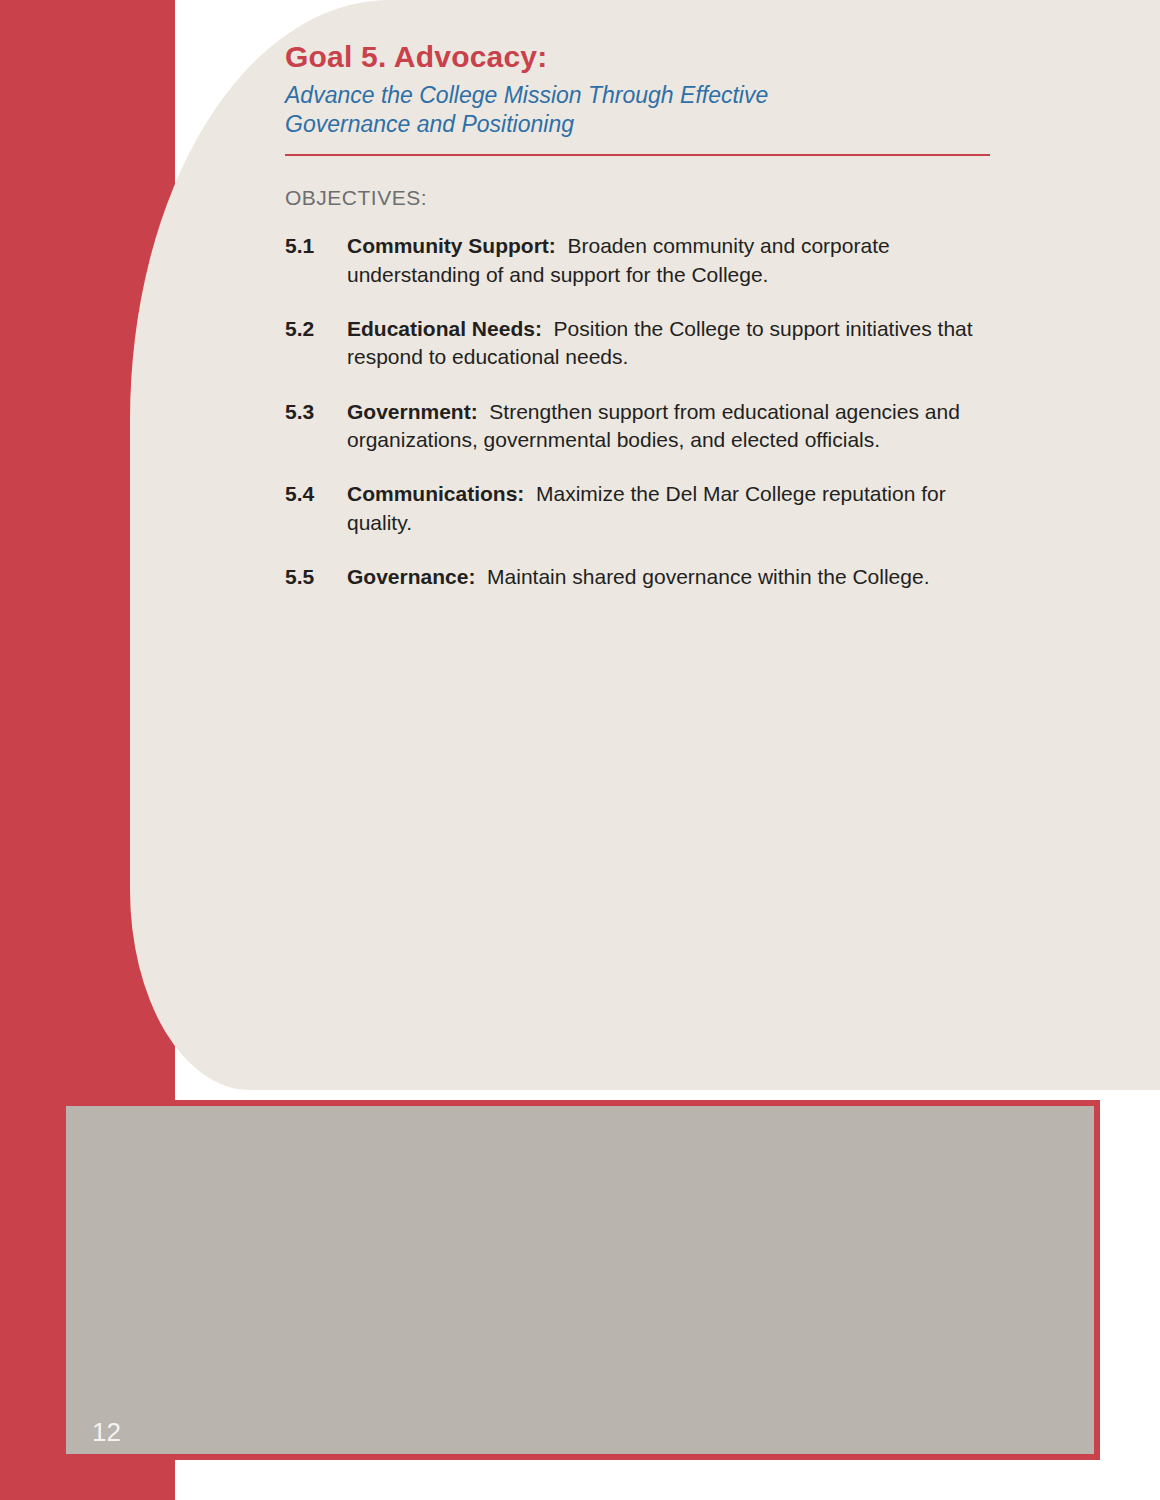Goal 5. Advocacy:
Advance the College Mission Through Effective
Governance and Positioning
OBJECTIVES:
5.1 Community Support: Broaden community and corporate understanding of and support for the College.
5.2 Educational Needs: Position the College to support initiatives that respond to educational needs.
5.3 Government: Strengthen support from educational agencies and organizations, governmental bodies, and elected officials.
5.4 Communications: Maximize the Del Mar College reputation for quality.
5.5 Governance: Maintain shared governance within the College.
12